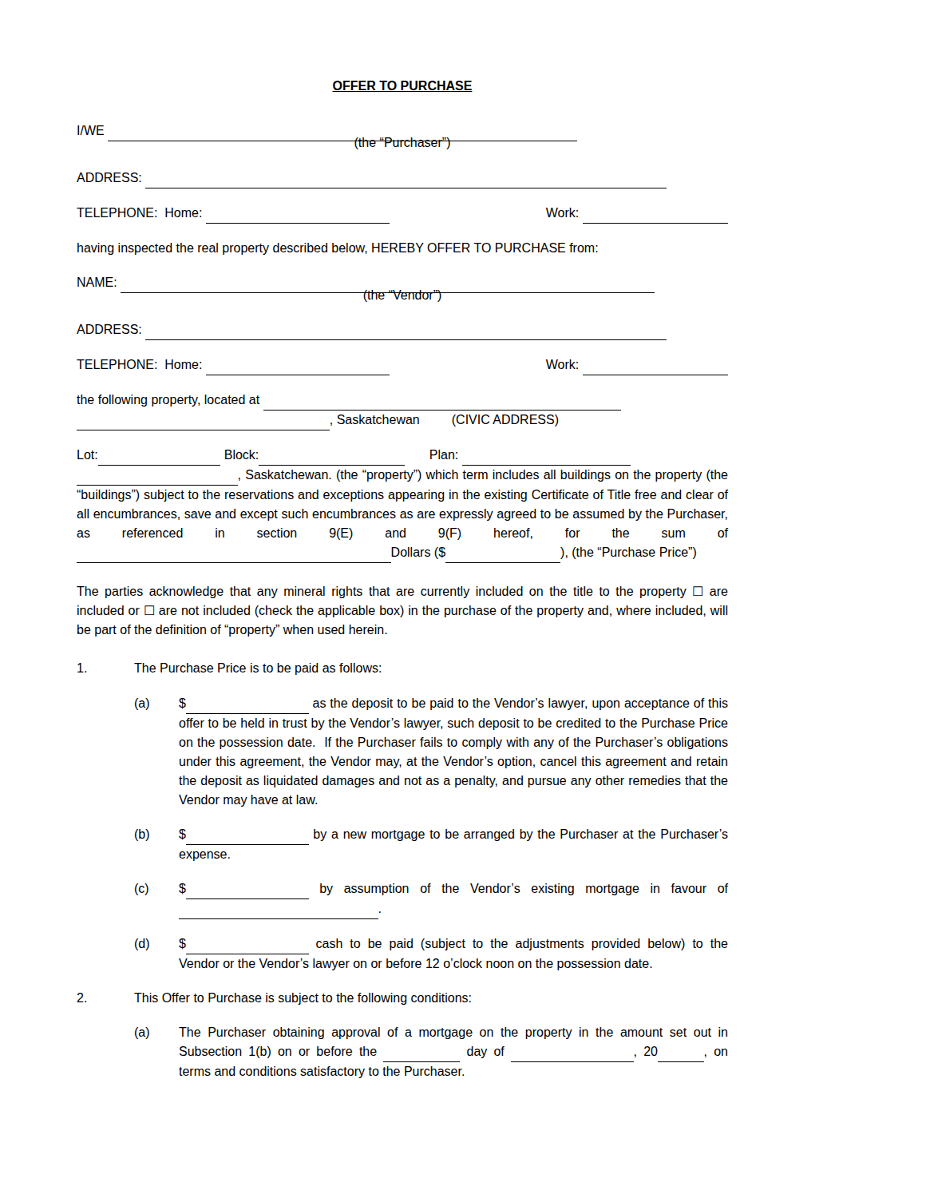OFFER TO PURCHASE
I/WE (the “Purchaser”)
ADDRESS:
TELEPHONE: Home: Work:
having inspected the real property described below, HEREBY OFFER TO PURCHASE from:
NAME: (the “Vendor”)
ADDRESS:
TELEPHONE: Home: Work:
the following property, located at
, Saskatchewan (CIVIC ADDRESS)
Lot: Block: Plan:
, Saskatchewan. (the “property”) which term includes all buildings on the property (the “buildings”) subject to the reservations and exceptions appearing in the existing Certificate of Title free and clear of all encumbrances, save and except such encumbrances as are expressly agreed to be assumed by the Purchaser, as referenced in section 9(E) and 9(F) hereof, for the sum of Dollars ($ ), (the “Purchase Price”)
The parties acknowledge that any mineral rights that are currently included on the title to the property ☐ are included or ☐ are not included (check the applicable box) in the purchase of the property and, where included, will be part of the definition of “property” when used herein.
1.
The Purchase Price is to be paid as follows:
(a)
$ as the deposit to be paid to the Vendor’s lawyer, upon acceptance of this offer to be held in trust by the Vendor’s lawyer, such deposit to be credited to the Purchase Price on the possession date. If the Purchaser fails to comply with any of the Purchaser’s obligations under this agreement, the Vendor may, at the Vendor’s option, cancel this agreement and retain the deposit as liquidated damages and not as a penalty, and pursue any other remedies that the Vendor may have at law.
(b)
$ by a new mortgage to be arranged by the Purchaser at the Purchaser’s expense.
(c)
$ by assumption of the Vendor’s existing mortgage in favour of .
(d)
$ cash to be paid (subject to the adjustments provided below) to the Vendor or the Vendor’s lawyer on or before 12 o’clock noon on the possession date.
2.
This Offer to Purchase is subject to the following conditions:
(a)
The Purchaser obtaining approval of a mortgage on the property in the amount set out in Subsection 1(b) on or before the day of , 20 , on terms and conditions satisfactory to the Purchaser.